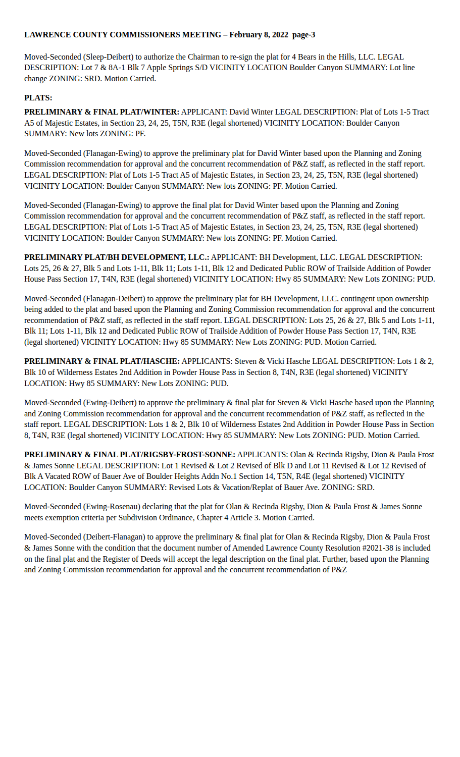LAWRENCE COUNTY COMMISSIONERS MEETING – February 8, 2022 page-3
Moved-Seconded (Sleep-Deibert) to authorize the Chairman to re-sign the plat for 4 Bears in the Hills, LLC. LEGAL DESCRIPTION: Lot 7 & 8A-1 Blk 7 Apple Springs S/D VICINITY LOCATION Boulder Canyon SUMMARY: Lot line change ZONING: SRD. Motion Carried.
PLATS:
PRELIMINARY & FINAL PLAT/WINTER: APPLICANT: David Winter LEGAL DESCRIPTION: Plat of Lots 1-5 Tract A5 of Majestic Estates, in Section 23, 24, 25, T5N, R3E (legal shortened) VICINITY LOCATION: Boulder Canyon SUMMARY: New lots ZONING: PF.
Moved-Seconded (Flanagan-Ewing) to approve the preliminary plat for David Winter based upon the Planning and Zoning Commission recommendation for approval and the concurrent recommendation of P&Z staff, as reflected in the staff report. LEGAL DESCRIPTION: Plat of Lots 1-5 Tract A5 of Majestic Estates, in Section 23, 24, 25, T5N, R3E (legal shortened) VICINITY LOCATION: Boulder Canyon SUMMARY: New lots ZONING: PF. Motion Carried.
Moved-Seconded (Flanagan-Ewing) to approve the final plat for David Winter based upon the Planning and Zoning Commission recommendation for approval and the concurrent recommendation of P&Z staff, as reflected in the staff report. LEGAL DESCRIPTION: Plat of Lots 1-5 Tract A5 of Majestic Estates, in Section 23, 24, 25, T5N, R3E (legal shortened) VICINITY LOCATION: Boulder Canyon SUMMARY: New lots ZONING: PF. Motion Carried.
PRELIMINARY PLAT/BH DEVELOPMENT, LLC.: APPLICANT: BH Development, LLC. LEGAL DESCRIPTION: Lots 25, 26 & 27, Blk 5 and Lots 1-11, Blk 11; Lots 1-11, Blk 12 and Dedicated Public ROW of Trailside Addition of Powder House Pass Section 17, T4N, R3E (legal shortened) VICINITY LOCATION: Hwy 85 SUMMARY: New Lots ZONING: PUD.
Moved-Seconded (Flanagan-Deibert) to approve the preliminary plat for BH Development, LLC. contingent upon ownership being added to the plat and based upon the Planning and Zoning Commission recommendation for approval and the concurrent recommendation of P&Z staff, as reflected in the staff report. LEGAL DESCRIPTION: Lots 25, 26 & 27, Blk 5 and Lots 1-11, Blk 11; Lots 1-11, Blk 12 and Dedicated Public ROW of Trailside Addition of Powder House Pass Section 17, T4N, R3E (legal shortened) VICINITY LOCATION: Hwy 85 SUMMARY: New Lots ZONING: PUD. Motion Carried.
PRELIMINARY & FINAL PLAT/HASCHE: APPLICANTS: Steven & Vicki Hasche LEGAL DESCRIPTION: Lots 1 & 2, Blk 10 of Wilderness Estates 2nd Addition in Powder House Pass in Section 8, T4N, R3E (legal shortened) VICINITY LOCATION: Hwy 85 SUMMARY: New Lots ZONING: PUD.
Moved-Seconded (Ewing-Deibert) to approve the preliminary & final plat for Steven & Vicki Hasche based upon the Planning and Zoning Commission recommendation for approval and the concurrent recommendation of P&Z staff, as reflected in the staff report. LEGAL DESCRIPTION: Lots 1 & 2, Blk 10 of Wilderness Estates 2nd Addition in Powder House Pass in Section 8, T4N, R3E (legal shortened) VICINITY LOCATION: Hwy 85 SUMMARY: New Lots ZONING: PUD. Motion Carried.
PRELIMINARY & FINAL PLAT/RIGSBY-FROST-SONNE: APPLICANTS: Olan & Recinda Rigsby, Dion & Paula Frost & James Sonne LEGAL DESCRIPTION: Lot 1 Revised & Lot 2 Revised of Blk D and Lot 11 Revised & Lot 12 Revised of Blk A Vacated ROW of Bauer Ave of Boulder Heights Addn No.1 Section 14, T5N, R4E (legal shortened) VICINITY LOCATION: Boulder Canyon SUMMARY: Revised Lots & Vacation/Replat of Bauer Ave. ZONING: SRD.
Moved-Seconded (Ewing-Rosenau) declaring that the plat for Olan & Recinda Rigsby, Dion & Paula Frost & James Sonne meets exemption criteria per Subdivision Ordinance, Chapter 4 Article 3. Motion Carried.
Moved-Seconded (Deibert-Flanagan) to approve the preliminary & final plat for Olan & Recinda Rigsby, Dion & Paula Frost & James Sonne with the condition that the document number of Amended Lawrence County Resolution #2021-38 is included on the final plat and the Register of Deeds will accept the legal description on the final plat. Further, based upon the Planning and Zoning Commission recommendation for approval and the concurrent recommendation of P&Z